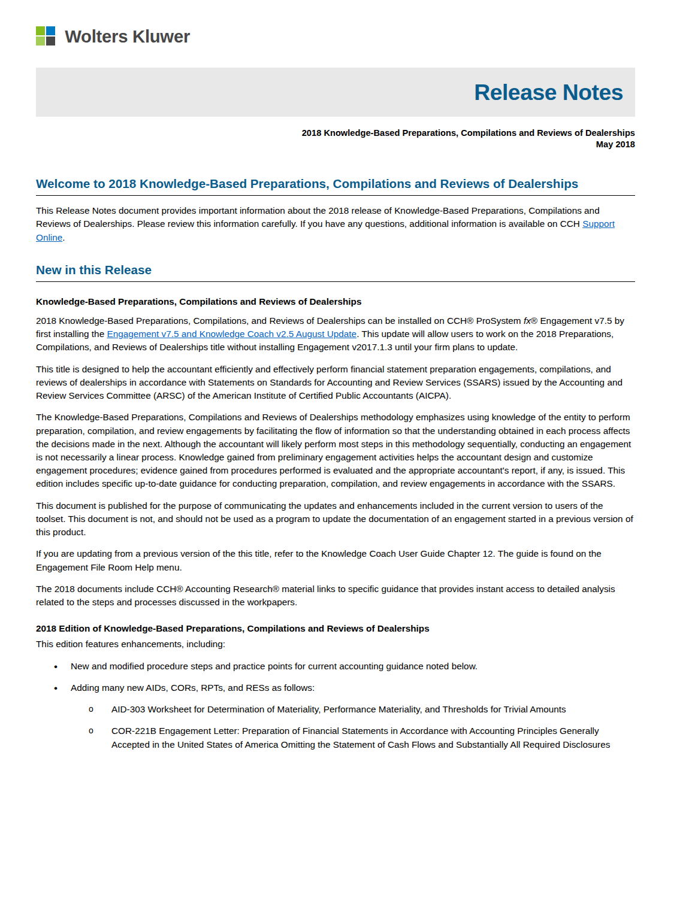Wolters Kluwer
Release Notes
2018 Knowledge-Based Preparations, Compilations and Reviews of Dealerships
May 2018
Welcome to 2018 Knowledge-Based Preparations, Compilations and Reviews of Dealerships
This Release Notes document provides important information about the 2018 release of Knowledge-Based Preparations, Compilations and Reviews of Dealerships. Please review this information carefully. If you have any questions, additional information is available on CCH Support Online.
New in this Release
Knowledge-Based Preparations, Compilations and Reviews of Dealerships
2018 Knowledge-Based Preparations, Compilations, and Reviews of Dealerships can be installed on CCH® ProSystem fx® Engagement v7.5 by first installing the Engagement v7.5 and Knowledge Coach v2.5 August Update. This update will allow users to work on the 2018 Preparations, Compilations, and Reviews of Dealerships title without installing Engagement v2017.1.3 until your firm plans to update.
This title is designed to help the accountant efficiently and effectively perform financial statement preparation engagements, compilations, and reviews of dealerships in accordance with Statements on Standards for Accounting and Review Services (SSARS) issued by the Accounting and Review Services Committee (ARSC) of the American Institute of Certified Public Accountants (AICPA).
The Knowledge-Based Preparations, Compilations and Reviews of Dealerships methodology emphasizes using knowledge of the entity to perform preparation, compilation, and review engagements by facilitating the flow of information so that the understanding obtained in each process affects the decisions made in the next. Although the accountant will likely perform most steps in this methodology sequentially, conducting an engagement is not necessarily a linear process. Knowledge gained from preliminary engagement activities helps the accountant design and customize engagement procedures; evidence gained from procedures performed is evaluated and the appropriate accountant's report, if any, is issued. This edition includes specific up-to-date guidance for conducting preparation, compilation, and review engagements in accordance with the SSARS.
This document is published for the purpose of communicating the updates and enhancements included in the current version to users of the toolset. This document is not, and should not be used as a program to update the documentation of an engagement started in a previous version of this product.
If you are updating from a previous version of the this title, refer to the Knowledge Coach User Guide Chapter 12. The guide is found on the Engagement File Room Help menu.
The 2018 documents include CCH® Accounting Research® material links to specific guidance that provides instant access to detailed analysis related to the steps and processes discussed in the workpapers.
2018 Edition of Knowledge-Based Preparations, Compilations and Reviews of Dealerships
This edition features enhancements, including:
New and modified procedure steps and practice points for current accounting guidance noted below.
Adding many new AIDs, CORs, RPTs, and RESs as follows:
AID-303 Worksheet for Determination of Materiality, Performance Materiality, and Thresholds for Trivial Amounts
COR-221B Engagement Letter: Preparation of Financial Statements in Accordance with Accounting Principles Generally Accepted in the United States of America Omitting the Statement of Cash Flows and Substantially All Required Disclosures